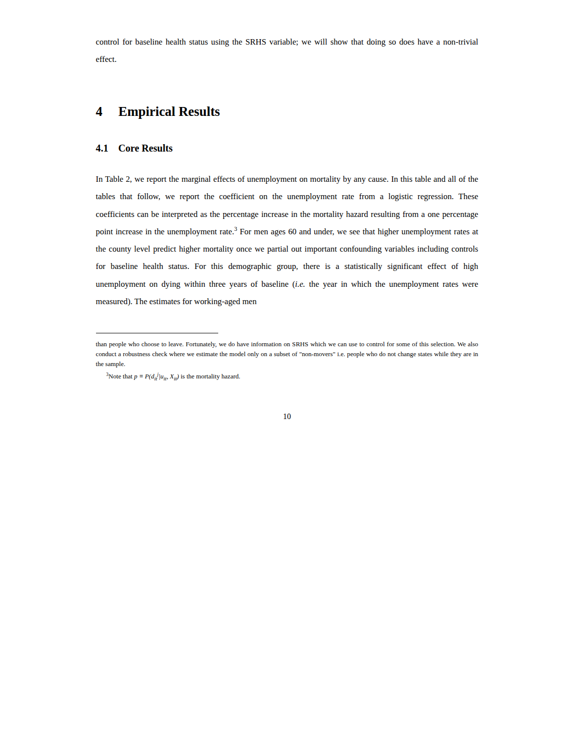control for baseline health status using the SRHS variable; we will show that doing so does have a non-trivial effect.
4 Empirical Results
4.1 Core Results
In Table 2, we report the marginal effects of unemployment on mortality by any cause. In this table and all of the tables that follow, we report the coefficient on the unemployment rate from a logistic regression. These coefficients can be interpreted as the percentage increase in the mortality hazard resulting from a one percentage point increase in the unemployment rate.3 For men ages 60 and under, we see that higher unemployment rates at the county level predict higher mortality once we partial out important confounding variables including controls for baseline health status. For this demographic group, there is a statistically significant effect of high unemployment on dying within three years of baseline (i.e. the year in which the unemployment rates were measured). The estimates for working-aged men
than people who choose to leave. Fortunately, we do have information on SRHS which we can use to control for some of this selection. We also conduct a robustness check where we estimate the model only on a subset of "non-movers" i.e. people who do not change states while they are in the sample.
3Note that p ≡ P(ditj|uit, Xit) is the mortality hazard.
10